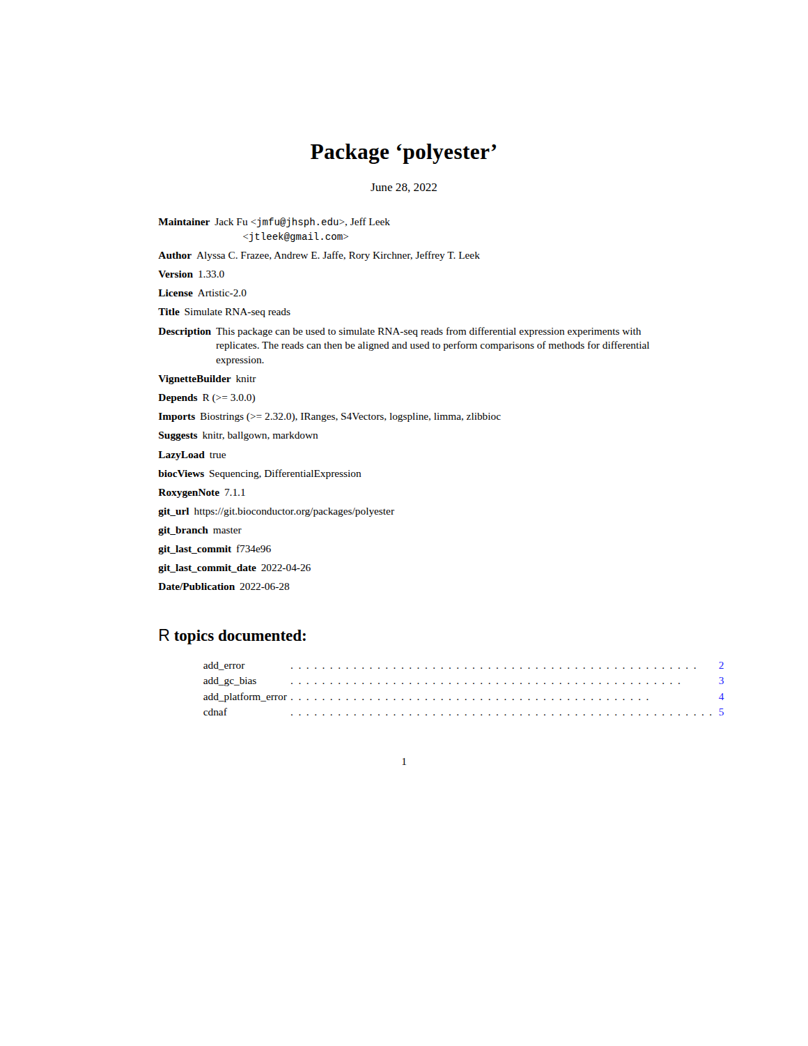Package ‘polyester’
June 28, 2022
Maintainer
Jack Fu <jmfu@jhsph.edu>, Jeff Leek <jtleek@gmail.com>
Author
Alyssa C. Frazee, Andrew E. Jaffe, Rory Kirchner, Jeffrey T. Leek
Version
1.33.0
License
Artistic-2.0
Title
Simulate RNA-seq reads
Description
This package can be used to simulate RNA-seq reads from differential expression experiments with replicates. The reads can then be aligned and used to perform comparisons of methods for differential expression.
VignetteBuilder
knitr
Depends
R (>= 3.0.0)
Imports
Biostrings (>= 2.32.0), IRanges, S4Vectors, logspline, limma, zlibbioc
Suggests
knitr, ballgown, markdown
LazyLoad
true
biocViews
Sequencing, DifferentialExpression
RoxygenNote
7.1.1
git_url
https://git.bioconductor.org/packages/polyester
git_branch
master
git_last_commit
f734e96
git_last_commit_date
2022-04-26
Date/Publication
2022-06-28
R topics documented:
| add_error | . . . . . . . . . . . . . . . . . . . . . . . . . . . . . . . . . . . . . . . . . . . . . . . . . . . . | 2 |
| add_gc_bias | . . . . . . . . . . . . . . . . . . . . . . . . . . . . . . . . . . . . . . . . . . . . . . . . . . | 3 |
| add_platform_error | . . . . . . . . . . . . . . . . . . . . . . . . . . . . . . . . . . . . . . . . . . . . . . | 4 |
| cdnaf | . . . . . . . . . . . . . . . . . . . . . . . . . . . . . . . . . . . . . . . . . . . . . . . . . . . . . . | 5 |
1